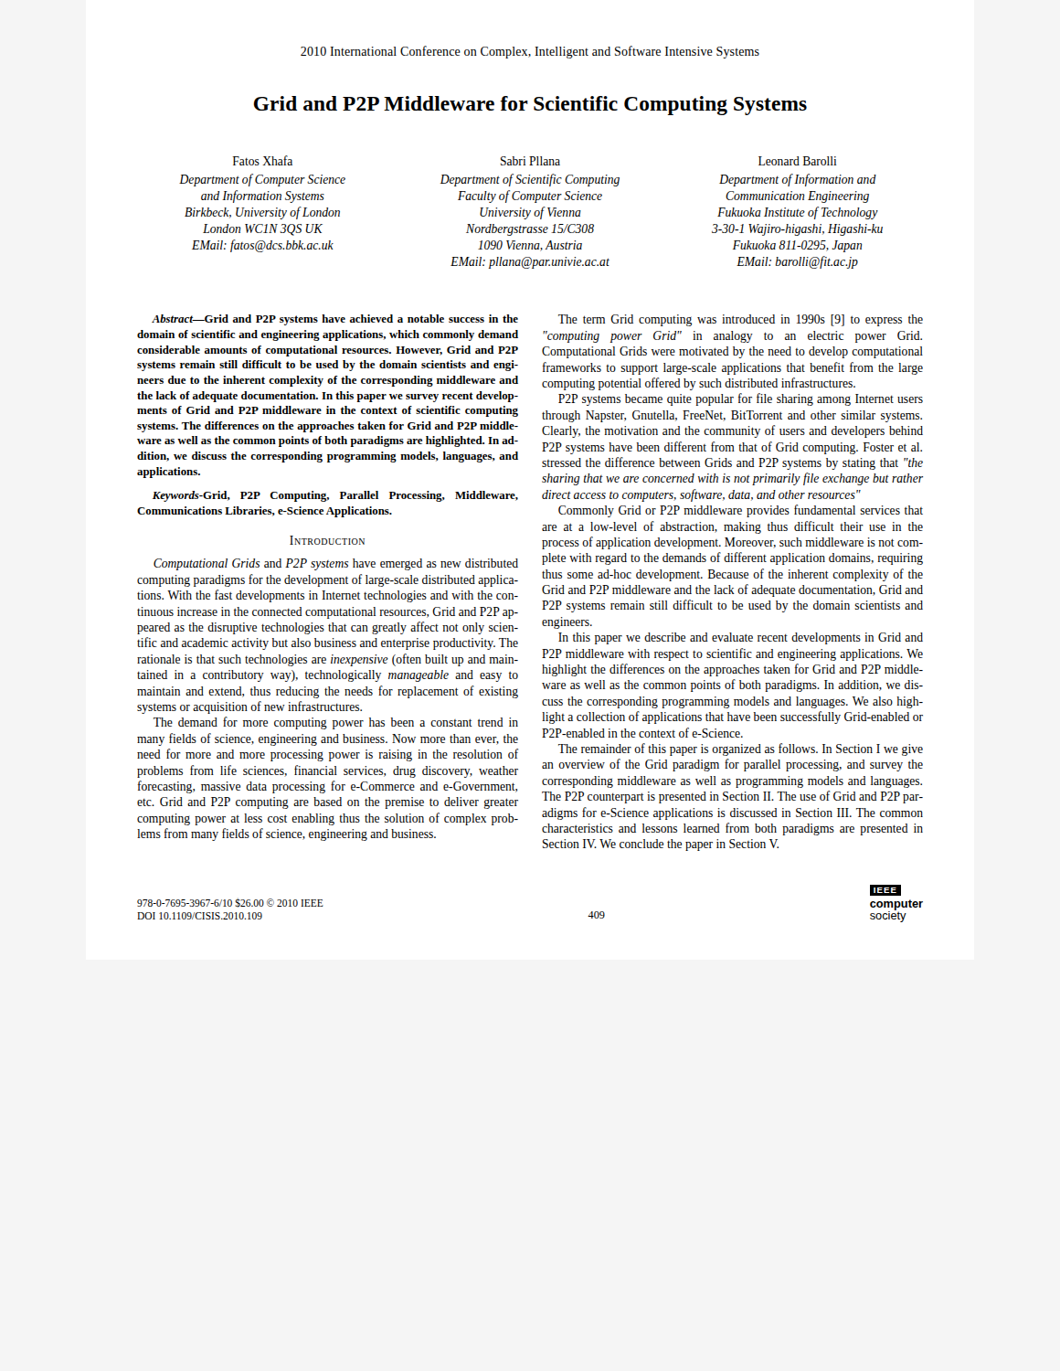2010 International Conference on Complex, Intelligent and Software Intensive Systems
Grid and P2P Middleware for Scientific Computing Systems
Fatos Xhafa
Department of Computer Science
and Information Systems
Birkbeck, University of London
London WC1N 3QS UK
EMail: fatos@dcs.bbk.ac.uk
Sabri Pllana
Department of Scientific Computing
Faculty of Computer Science
University of Vienna
Nordbergstrasse 15/C308
1090 Vienna, Austria
EMail: pllana@par.univie.ac.at
Leonard Barolli
Department of Information and
Communication Engineering
Fukuoka Institute of Technology
3-30-1 Wajiro-higashi, Higashi-ku
Fukuoka 811-0295, Japan
EMail: barolli@fit.ac.jp
Abstract—Grid and P2P systems have achieved a notable success in the domain of scientific and engineering applications, which commonly demand considerable amounts of computational resources. However, Grid and P2P systems remain still difficult to be used by the domain scientists and engineers due to the inherent complexity of the corresponding middleware and the lack of adequate documentation. In this paper we survey recent developments of Grid and P2P middleware in the context of scientific computing systems. The differences on the approaches taken for Grid and P2P middleware as well as the common points of both paradigms are highlighted. In addition, we discuss the corresponding programming models, languages, and applications.
Keywords-Grid, P2P Computing, Parallel Processing, Middleware, Communications Libraries, e-Science Applications.
Introduction
Computational Grids and P2P systems have emerged as new distributed computing paradigms for the development of large-scale distributed applications. With the fast developments in Internet technologies and with the continuous increase in the connected computational resources, Grid and P2P appeared as the disruptive technologies that can greatly affect not only scientific and academic activity but also business and enterprise productivity. The rationale is that such technologies are inexpensive (often built up and maintained in a contributory way), technologically manageable and easy to maintain and extend, thus reducing the needs for replacement of existing systems or acquisition of new infrastructures.
The demand for more computing power has been a constant trend in many fields of science, engineering and business. Now more than ever, the need for more and more processing power is raising in the resolution of problems from life sciences, financial services, drug discovery, weather forecasting, massive data processing for e-Commerce and e-Government, etc. Grid and P2P computing are based on the premise to deliver greater computing power at less cost enabling thus the solution of complex problems from many fields of science, engineering and business.
The term Grid computing was introduced in 1990s [9] to express the "computing power Grid" in analogy to an electric power Grid. Computational Grids were motivated by the need to develop computational frameworks to support large-scale applications that benefit from the large computing potential offered by such distributed infrastructures.
P2P systems became quite popular for file sharing among Internet users through Napster, Gnutella, FreeNet, BitTorrent and other similar systems. Clearly, the motivation and the community of users and developers behind P2P systems have been different from that of Grid computing. Foster et al. stressed the difference between Grids and P2P systems by stating that "the sharing that we are concerned with is not primarily file exchange but rather direct access to computers, software, data, and other resources"
Commonly Grid or P2P middleware provides fundamental services that are at a low-level of abstraction, making thus difficult their use in the process of application development. Moreover, such middleware is not complete with regard to the demands of different application domains, requiring thus some ad-hoc development. Because of the inherent complexity of the Grid and P2P middleware and the lack of adequate documentation, Grid and P2P systems remain still difficult to be used by the domain scientists and engineers.
In this paper we describe and evaluate recent developments in Grid and P2P middleware with respect to scientific and engineering applications. We highlight the differences on the approaches taken for Grid and P2P middleware as well as the common points of both paradigms. In addition, we discuss the corresponding programming models and languages. We also highlight a collection of applications that have been successfully Grid-enabled or P2P-enabled in the context of e-Science.
The remainder of this paper is organized as follows. In Section I we give an overview of the Grid paradigm for parallel processing, and survey the corresponding middleware as well as programming models and languages. The P2P counterpart is presented in Section II. The use of Grid and P2P paradigms for e-Science applications is discussed in Section III. The common characteristics and lessons learned from both paradigms are presented in Section IV. We conclude the paper in Section V.
978-0-7695-3967-6/10 $26.00 © 2010 IEEE
DOI 10.1109/CISIS.2010.109
409
IEEE computer
society